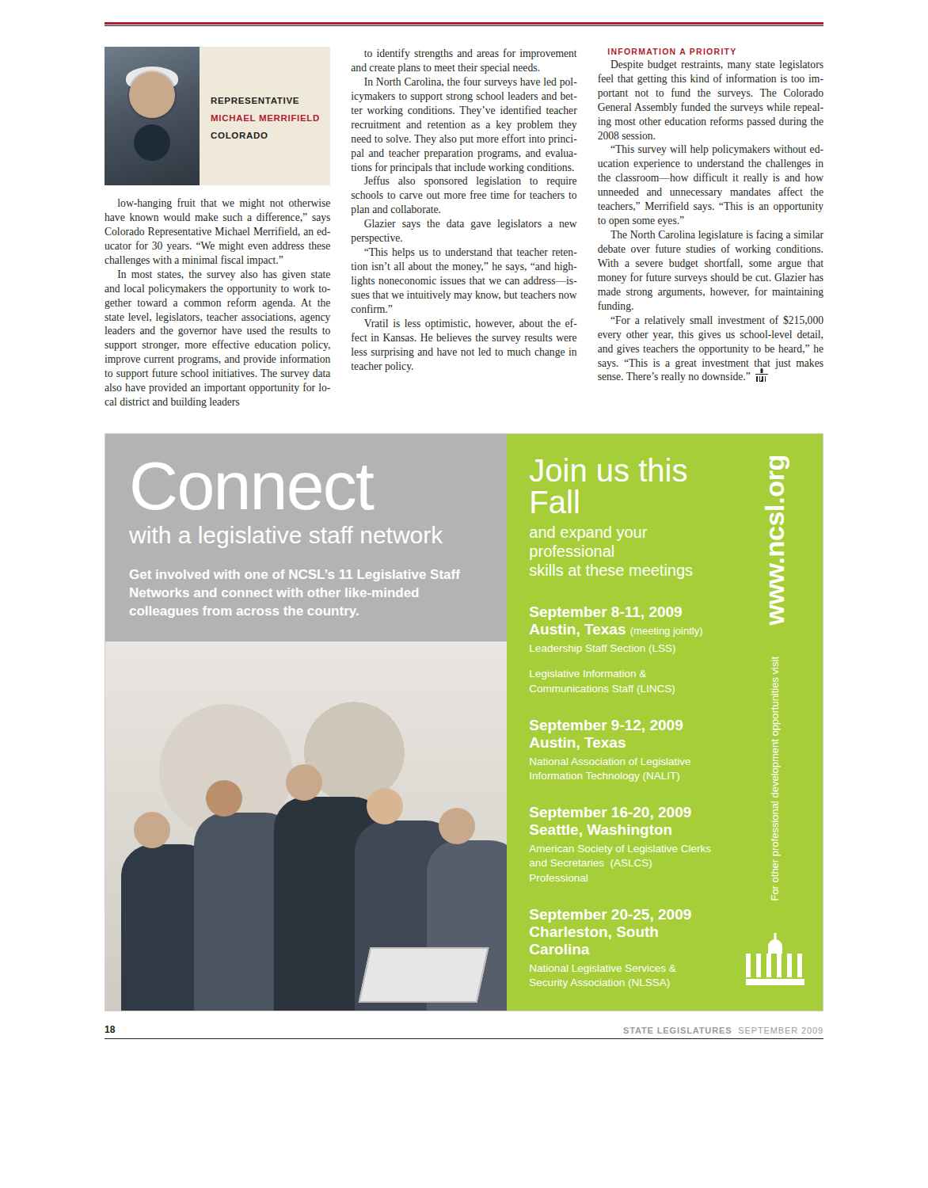REPRESENTATIVE
MICHAEL MERRIFIELD
COLORADO
low-hanging fruit that we might not otherwise have known would make such a difference,” says Colorado Representative Michael Merrifield, an educator for 30 years. “We might even address these challenges with a minimal fiscal impact.”
In most states, the survey also has given state and local policymakers the opportunity to work together toward a common reform agenda. At the state level, legislators, teacher associations, agency leaders and the governor have used the results to support stronger, more effective education policy, improve current programs, and provide information to support future school initiatives. The survey data also have provided an important opportunity for local district and building leaders
to identify strengths and areas for improvement and create plans to meet their special needs.
In North Carolina, the four surveys have led policymakers to support strong school leaders and better working conditions. They’ve identified teacher recruitment and retention as a key problem they need to solve. They also put more effort into principal and teacher preparation programs, and evaluations for principals that include working conditions.
Jeffus also sponsored legislation to require schools to carve out more free time for teachers to plan and collaborate.
Glazier says the data gave legislators a new perspective.
“This helps us to understand that teacher retention isn’t all about the money,” he says, “and highlights noneconomic issues that we can address—issues that we intuitively may know, but teachers now confirm.”
Vratil is less optimistic, however, about the effect in Kansas. He believes the survey results were less surprising and have not led to much change in teacher policy.
INFORMATION A PRIORITY
Despite budget restraints, many state legislators feel that getting this kind of information is too important not to fund the surveys. The Colorado General Assembly funded the surveys while repealing most other education reforms passed during the 2008 session.
“This survey will help policymakers without education experience to understand the challenges in the classroom—how difficult it really is and how unneeded and unnecessary mandates affect the teachers,” Merrifield says. “This is an opportunity to open some eyes.”
The North Carolina legislature is facing a similar debate over future studies of working conditions. With a severe budget shortfall, some argue that money for future surveys should be cut. Glazier has made strong arguments, however, for maintaining funding.
“For a relatively small investment of $215,000 every other year, this gives us school-level detail, and gives teachers the opportunity to be heard,” he says. “This is a great investment that just makes sense. There’s really no downside.”
Connect
with a legislative staff network
Get involved with one of NCSL’s 11 Legislative Staff Networks and connect with other like-minded colleagues from across the country.
Join us this Fall
and expand your professional
skills at these meetings
September 8-11, 2009
Austin, Texas (meeting jointly)
Leadership Staff Section (LSS)
Legislative Information &
Communications Staff (LINCS)
September 9-12, 2009
Austin, Texas
National Association of Legislative
Information Technology (NALIT)
September 16-20, 2009
Seattle, Washington
American Society of Legislative Clerks
and Secretaries (ASLCS) Professional
September 20-25, 2009
Charleston, South Carolina
National Legislative Services &
Security Association (NLSSA)
www.ncsl.org
For other professional development opportunities visit
18
STATE LEGISLATURES SEPTEMBER 2009